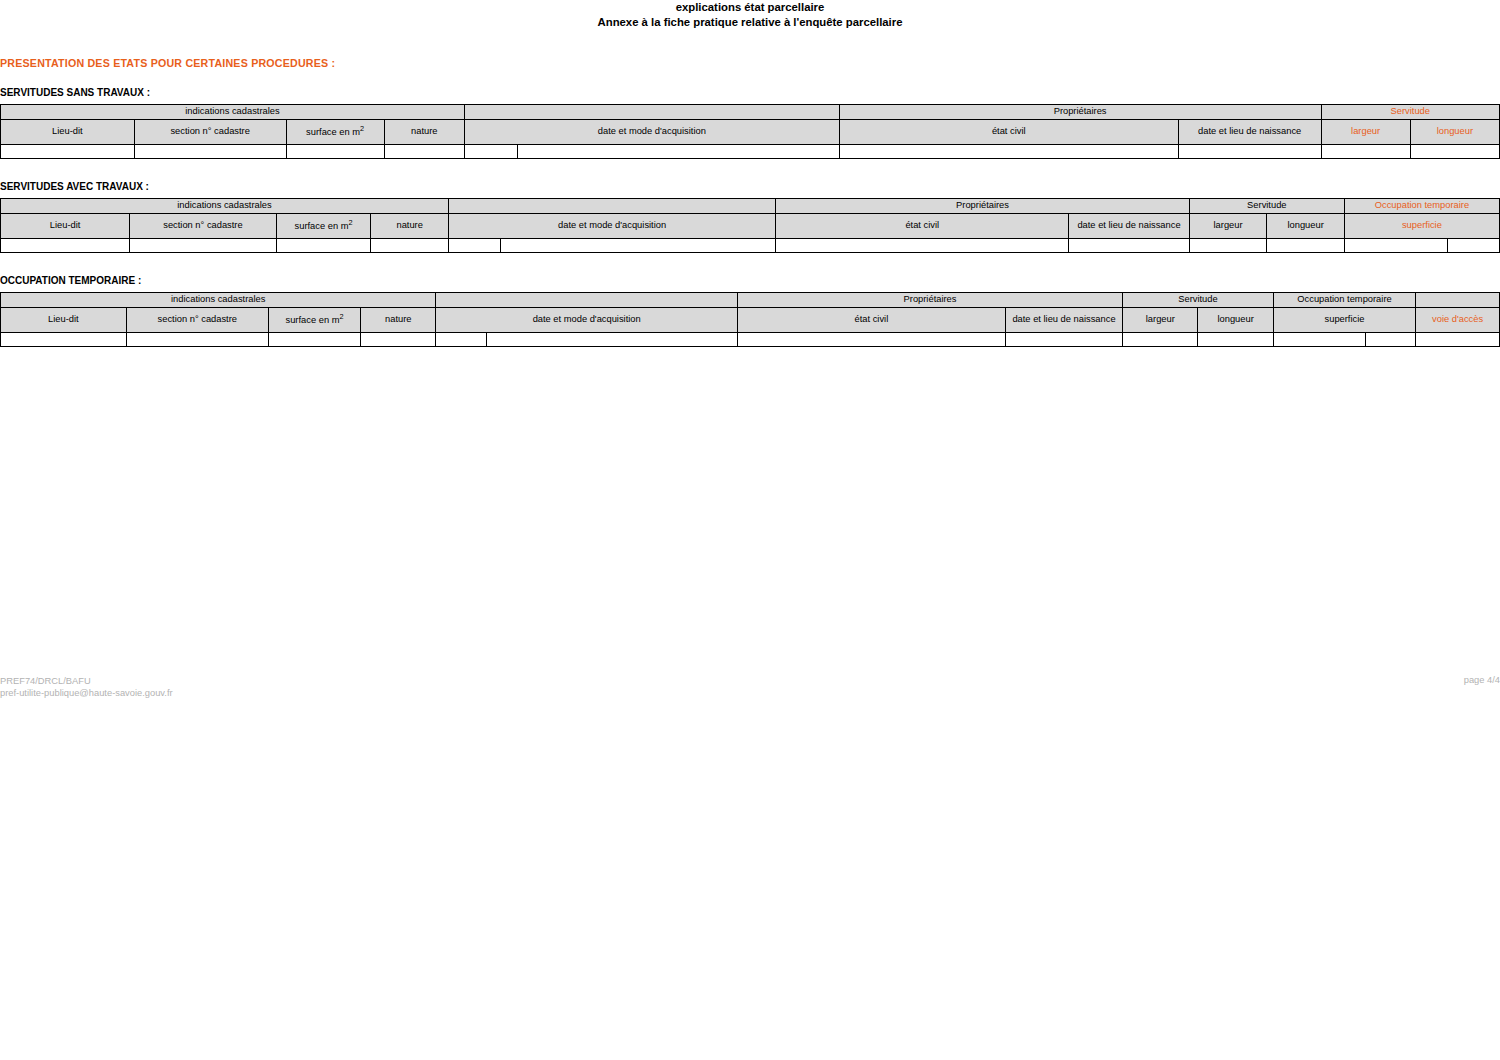explications état parcellaire
Annexe à la fiche pratique relative à l'enquête parcellaire
PRESENTATION DES ETATS POUR CERTAINES PROCEDURES :
SERVITUDES SANS TRAVAUX :
| indications cadastrales | | Propriétaires | Servitude |
| Lieu-dit | section n° cadastre | surface en m 2 | nature | date et mode d'acquisition | état civil | date et lieu de naissance | largeur | longueur |
SERVITUDES AVEC TRAVAUX :
| indications cadastrales | | Propriétaires | Servitude | Occupation temporaire |
| Lieu-dit | section n° cadastre | surface en m 2 | nature | date et mode d'acquisition | état civil | date et lieu de naissance | largeur | longueur | superficie |
OCCUPATION TEMPORAIRE :
| indications cadastrales | | Propriétaires | Servitude | Occupation temporaire | |
| Lieu-dit | section n° cadastre | surface en m 2 | nature | date et mode d'acquisition | état civil | date et lieu de naissance | largeur | longueur | superficie | voie d'accès |
PREF74/DRCL/BAFU
pref-utilite-publique@haute-savoie.gouv.fr
page 4/4